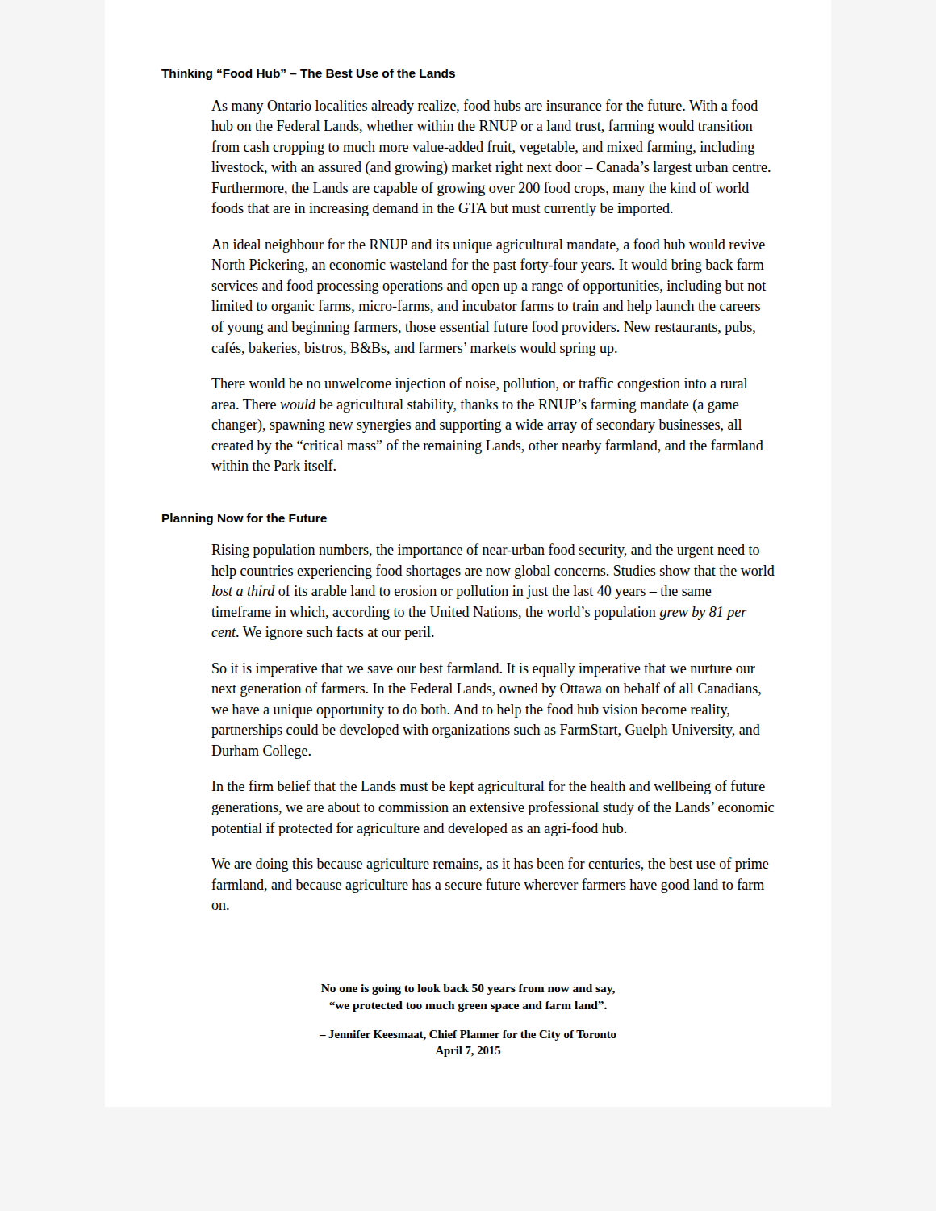Thinking “Food Hub” – The Best Use of the Lands
As many Ontario localities already realize, food hubs are insurance for the future. With a food hub on the Federal Lands, whether within the RNUP or a land trust, farming would transition from cash cropping to much more value-added fruit, vegetable, and mixed farming, including livestock, with an assured (and growing) market right next door – Canada’s largest urban centre. Furthermore, the Lands are capable of growing over 200 food crops, many the kind of world foods that are in increasing demand in the GTA but must currently be imported.
An ideal neighbour for the RNUP and its unique agricultural mandate, a food hub would revive North Pickering, an economic wasteland for the past forty-four years. It would bring back farm services and food processing operations and open up a range of opportunities, including but not limited to organic farms, micro-farms, and incubator farms to train and help launch the careers of young and beginning farmers, those essential future food providers. New restaurants, pubs, cafés, bakeries, bistros, B&Bs, and farmers’ markets would spring up.
There would be no unwelcome injection of noise, pollution, or traffic congestion into a rural area. There would be agricultural stability, thanks to the RNUP’s farming mandate (a game changer), spawning new synergies and supporting a wide array of secondary businesses, all created by the “critical mass” of the remaining Lands, other nearby farmland, and the farmland within the Park itself.
Planning Now for the Future
Rising population numbers, the importance of near-urban food security, and the urgent need to help countries experiencing food shortages are now global concerns. Studies show that the world lost a third of its arable land to erosion or pollution in just the last 40 years – the same timeframe in which, according to the United Nations, the world’s population grew by 81 per cent. We ignore such facts at our peril.
So it is imperative that we save our best farmland. It is equally imperative that we nurture our next generation of farmers. In the Federal Lands, owned by Ottawa on behalf of all Canadians, we have a unique opportunity to do both. And to help the food hub vision become reality, partnerships could be developed with organizations such as FarmStart, Guelph University, and Durham College.
In the firm belief that the Lands must be kept agricultural for the health and wellbeing of future generations, we are about to commission an extensive professional study of the Lands’ economic potential if protected for agriculture and developed as an agri-food hub.
We are doing this because agriculture remains, as it has been for centuries, the best use of prime farmland, and because agriculture has a secure future wherever farmers have good land to farm on.
No one is going to look back 50 years from now and say,
“we protected too much green space and farm land”.
– Jennifer Keesmaat, Chief Planner for the City of Toronto
April 7, 2015